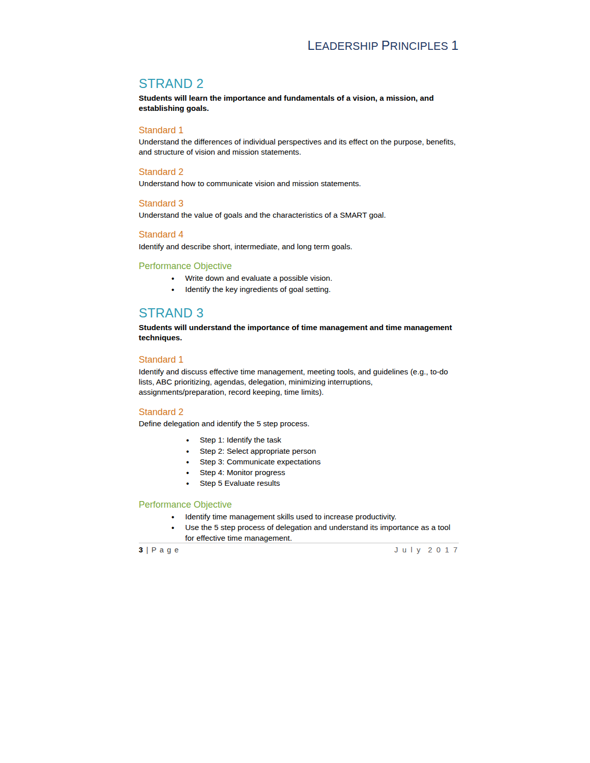LEADERSHIP PRINCIPLES 1
STRAND 2
Students will learn the importance and fundamentals of a vision, a mission, and establishing goals.
Standard 1
Understand the differences of individual perspectives and its effect on the purpose, benefits, and structure of vision and mission statements.
Standard 2
Understand how to communicate vision and mission statements.
Standard 3
Understand the value of goals and the characteristics of a SMART goal.
Standard 4
Identify and describe short, intermediate, and long term goals.
Performance Objective
Write down and evaluate a possible vision.
Identify the key ingredients of goal setting.
STRAND 3
Students will understand the importance of time management and time management techniques.
Standard 1
Identify and discuss effective time management, meeting tools, and guidelines (e.g., to-do lists, ABC prioritizing, agendas, delegation, minimizing interruptions, assignments/preparation, record keeping, time limits).
Standard 2
Define delegation and identify the 5 step process.
Step 1: Identify the task
Step 2: Select appropriate person
Step 3: Communicate expectations
Step 4: Monitor progress
Step 5 Evaluate results
Performance Objective
Identify time management skills used to increase productivity.
Use the 5 step process of delegation and understand its importance as a tool for effective time management.
3 | P a g e
J u l y 2 0 1 7